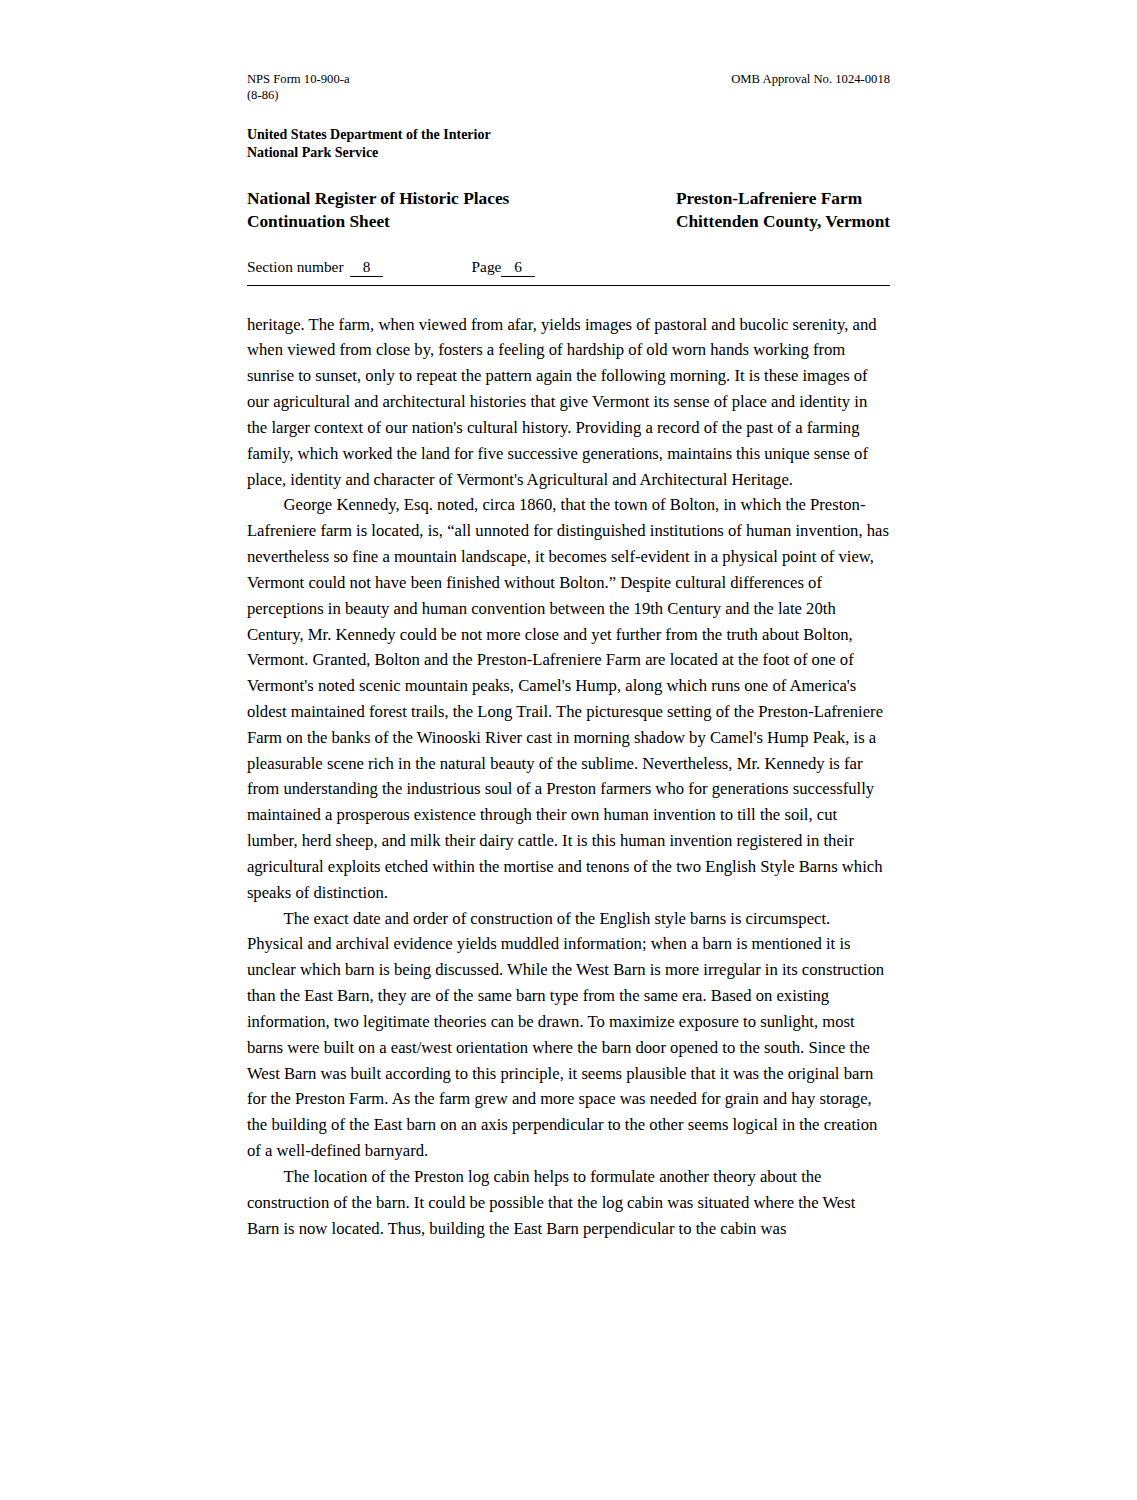NPS Form 10-900-a
(8-86)
OMB Approval No. 1024-0018
United States Department of the Interior
National Park Service
National Register of Historic Places
Continuation Sheet
Preston-Lafreniere Farm
Chittenden County, Vermont
Section number 8 Page 6
heritage. The farm, when viewed from afar, yields images of pastoral and bucolic serenity, and when viewed from close by, fosters a feeling of hardship of old worn hands working from sunrise to sunset, only to repeat the pattern again the following morning. It is these images of our agricultural and architectural histories that give Vermont its sense of place and identity in the larger context of our nation's cultural history. Providing a record of the past of a farming family, which worked the land for five successive generations, maintains this unique sense of place, identity and character of Vermont's Agricultural and Architectural Heritage.
George Kennedy, Esq. noted, circa 1860, that the town of Bolton, in which the Preston-Lafreniere farm is located, is, “all unnoted for distinguished institutions of human invention, has nevertheless so fine a mountain landscape, it becomes self-evident in a physical point of view, Vermont could not have been finished without Bolton.” Despite cultural differences of perceptions in beauty and human convention between the 19th Century and the late 20th Century, Mr. Kennedy could be not more close and yet further from the truth about Bolton, Vermont. Granted, Bolton and the Preston-Lafreniere Farm are located at the foot of one of Vermont's noted scenic mountain peaks, Camel's Hump, along which runs one of America's oldest maintained forest trails, the Long Trail. The picturesque setting of the Preston-Lafreniere Farm on the banks of the Winooski River cast in morning shadow by Camel's Hump Peak, is a pleasurable scene rich in the natural beauty of the sublime. Nevertheless, Mr. Kennedy is far from understanding the industrious soul of a Preston farmers who for generations successfully maintained a prosperous existence through their own human invention to till the soil, cut lumber, herd sheep, and milk their dairy cattle. It is this human invention registered in their agricultural exploits etched within the mortise and tenons of the two English Style Barns which speaks of distinction.
The exact date and order of construction of the English style barns is circumspect. Physical and archival evidence yields muddled information; when a barn is mentioned it is unclear which barn is being discussed. While the West Barn is more irregular in its construction than the East Barn, they are of the same barn type from the same era. Based on existing information, two legitimate theories can be drawn. To maximize exposure to sunlight, most barns were built on a east/west orientation where the barn door opened to the south. Since the West Barn was built according to this principle, it seems plausible that it was the original barn for the Preston Farm. As the farm grew and more space was needed for grain and hay storage, the building of the East barn on an axis perpendicular to the other seems logical in the creation of a well-defined barnyard.
The location of the Preston log cabin helps to formulate another theory about the construction of the barn. It could be possible that the log cabin was situated where the West Barn is now located. Thus, building the East Barn perpendicular to the cabin was